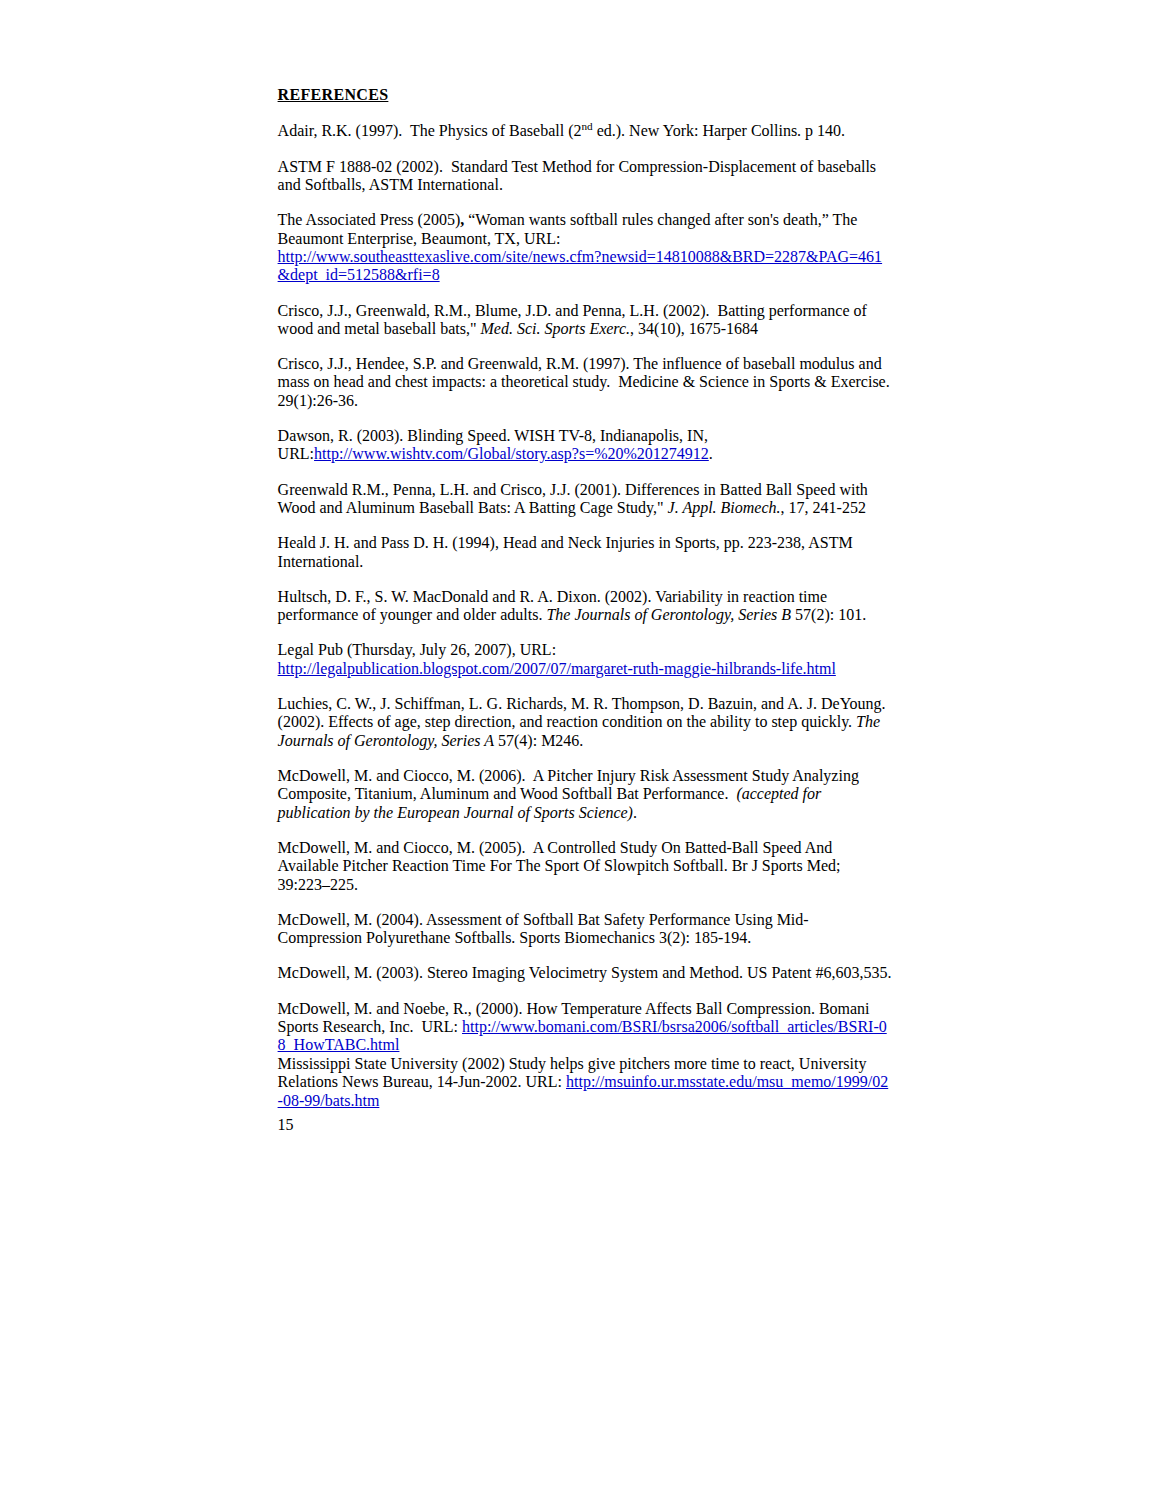REFERENCES
Adair, R.K. (1997). The Physics of Baseball (2nd ed.). New York: Harper Collins. p 140.
ASTM F 1888-02 (2002). Standard Test Method for Compression-Displacement of baseballs and Softballs, ASTM International.
The Associated Press (2005), “Woman wants softball rules changed after son's death,” The Beaumont Enterprise, Beaumont, TX, URL:
http://www.southeasttexaslive.com/site/news.cfm?newsid=14810088&BRD=2287&PAG=461&dept_id=512588&rfi=8
Crisco, J.J., Greenwald, R.M., Blume, J.D. and Penna, L.H. (2002). Batting performance of wood and metal baseball bats," Med. Sci. Sports Exerc., 34(10), 1675-1684
Crisco, J.J., Hendee, S.P. and Greenwald, R.M. (1997). The influence of baseball modulus and mass on head and chest impacts: a theoretical study. Medicine & Science in Sports & Exercise. 29(1):26-36.
Dawson, R. (2003). Blinding Speed. WISH TV-8, Indianapolis, IN,
URL:http://www.wishtv.com/Global/story.asp?s=%20%201274912.
Greenwald R.M., Penna, L.H. and Crisco, J.J. (2001). Differences in Batted Ball Speed with Wood and Aluminum Baseball Bats: A Batting Cage Study," J. Appl. Biomech., 17, 241-252
Heald J. H. and Pass D. H. (1994), Head and Neck Injuries in Sports, pp. 223-238, ASTM International.
Hultsch, D. F., S. W. MacDonald and R. A. Dixon. (2002). Variability in reaction time performance of younger and older adults. The Journals of Gerontology, Series B 57(2): 101.
Legal Pub (Thursday, July 26, 2007), URL:
http://legalpublication.blogspot.com/2007/07/margaret-ruth-maggie-hilbrands-life.html
Luchies, C. W., J. Schiffman, L. G. Richards, M. R. Thompson, D. Bazuin, and A. J. DeYoung. (2002). Effects of age, step direction, and reaction condition on the ability to step quickly. The Journals of Gerontology, Series A 57(4): M246.
McDowell, M. and Ciocco, M. (2006). A Pitcher Injury Risk Assessment Study Analyzing Composite, Titanium, Aluminum and Wood Softball Bat Performance. (accepted for publication by the European Journal of Sports Science).
McDowell, M. and Ciocco, M. (2005). A Controlled Study On Batted-Ball Speed And Available Pitcher Reaction Time For The Sport Of Slowpitch Softball. Br J Sports Med; 39:223–225.
McDowell, M. (2004). Assessment of Softball Bat Safety Performance Using Mid-Compression Polyurethane Softballs. Sports Biomechanics 3(2): 185-194.
McDowell, M. (2003). Stereo Imaging Velocimetry System and Method. US Patent #6,603,535.
McDowell, M. and Noebe, R., (2000). How Temperature Affects Ball Compression. Bomani Sports Research, Inc. URL: http://www.bomani.com/BSRI/bsrsa2006/softball_articles/BSRI-08_HowTABC.html
Mississippi State University (2002) Study helps give pitchers more time to react, University Relations News Bureau, 14-Jun-2002. URL: http://msuinfo.ur.msstate.edu/msu_memo/1999/02-08-99/bats.htm
15